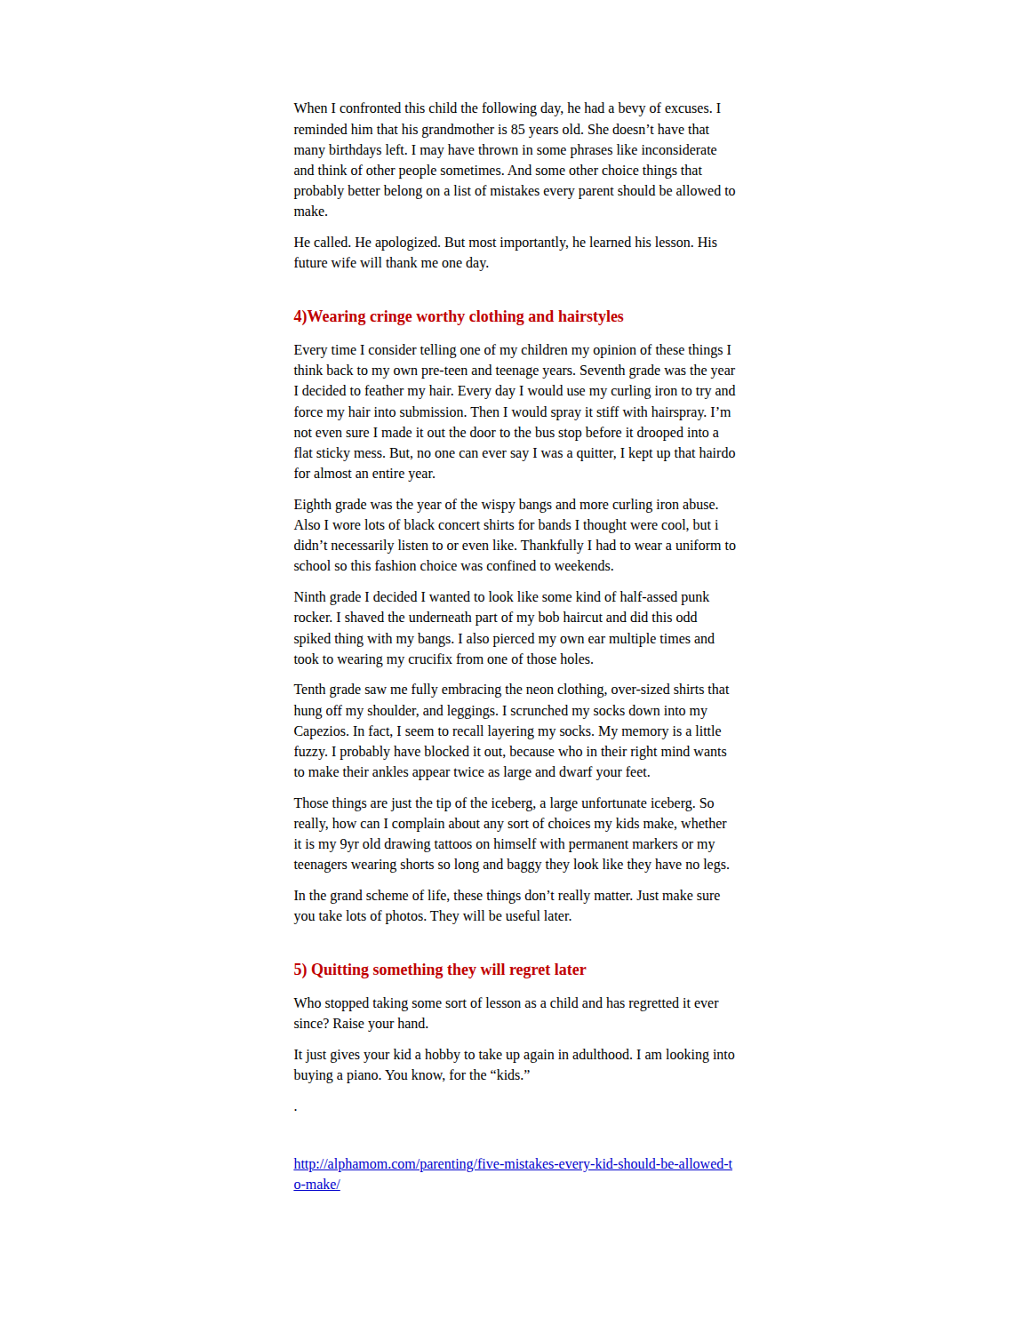When I confronted this child the following day, he had a bevy of excuses. I reminded him that his grandmother is 85 years old. She doesn’t have that many birthdays left. I may have thrown in some phrases like inconsiderate and think of other people sometimes. And some other choice things that probably better belong on a list of mistakes every parent should be allowed to make.
He called. He apologized. But most importantly, he learned his lesson. His future wife will thank me one day.
4)Wearing cringe worthy clothing and hairstyles
Every time I consider telling one of my children my opinion of these things I think back to my own pre-teen and teenage years. Seventh grade was the year I decided to feather my hair. Every day I would use my curling iron to try and force my hair into submission. Then I would spray it stiff with hairspray. I’m not even sure I made it out the door to the bus stop before it drooped into a flat sticky mess. But, no one can ever say I was a quitter, I kept up that hairdo for almost an entire year.
Eighth grade was the year of the wispy bangs and more curling iron abuse. Also I wore lots of black concert shirts for bands I thought were cool, but i didn’t necessarily listen to or even like. Thankfully I had to wear a uniform to school so this fashion choice was confined to weekends.
Ninth grade I decided I wanted to look like some kind of half-assed punk rocker. I shaved the underneath part of my bob haircut and did this odd spiked thing with my bangs. I also pierced my own ear multiple times and took to wearing my crucifix from one of those holes.
Tenth grade saw me fully embracing the neon clothing, over-sized shirts that hung off my shoulder, and leggings. I scrunched my socks down into my Capezios. In fact, I seem to recall layering my socks. My memory is a little fuzzy. I probably have blocked it out, because who in their right mind wants to make their ankles appear twice as large and dwarf your feet.
Those things are just the tip of the iceberg, a large unfortunate iceberg. So really, how can I complain about any sort of choices my kids make, whether it is my 9yr old drawing tattoos on himself with permanent markers or my teenagers wearing shorts so long and baggy they look like they have no legs.
In the grand scheme of life, these things don’t really matter. Just make sure you take lots of photos. They will be useful later.
5) Quitting something they will regret later
Who stopped taking some sort of lesson as a child and has regretted it ever since? Raise your hand.
It just gives your kid a hobby to take up again in adulthood. I am looking into buying a piano. You know, for the “kids.”
.
http://alphamom.com/parenting/five-mistakes-every-kid-should-be-allowed-to-make/